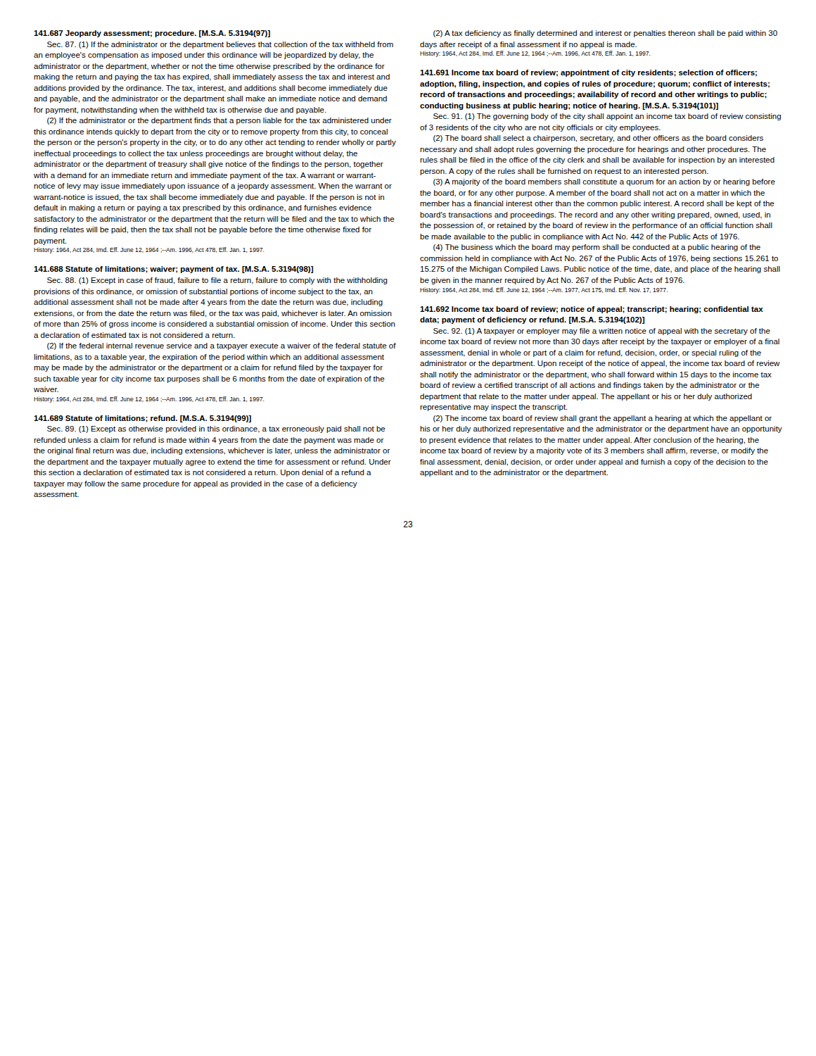141.687 Jeopardy assessment; procedure. [M.S.A. 5.3194(97)]
Sec. 87. (1) If the administrator or the department believes that collection of the tax withheld from an employee's compensation as imposed under this ordinance will be jeopardized by delay, the administrator or the department, whether or not the time otherwise prescribed by the ordinance for making the return and paying the tax has expired, shall immediately assess the tax and interest and additions provided by the ordinance. The tax, interest, and additions shall become immediately due and payable, and the administrator or the department shall make an immediate notice and demand for payment, notwithstanding when the withheld tax is otherwise due and payable.
(2) If the administrator or the department finds that a person liable for the tax administered under this ordinance intends quickly to depart from the city or to remove property from this city, to conceal the person or the person's property in the city, or to do any other act tending to render wholly or partly ineffectual proceedings to collect the tax unless proceedings are brought without delay, the administrator or the department of treasury shall give notice of the findings to the person, together with a demand for an immediate return and immediate payment of the tax. A warrant or warrant-notice of levy may issue immediately upon issuance of a jeopardy assessment. When the warrant or warrant-notice is issued, the tax shall become immediately due and payable. If the person is not in default in making a return or paying a tax prescribed by this ordinance, and furnishes evidence satisfactory to the administrator or the department that the return will be filed and the tax to which the finding relates will be paid, then the tax shall not be payable before the time otherwise fixed for payment.
History: 1964, Act 284, Imd. Eff. June 12, 1964 ;--Am. 1996, Act 478, Eff. Jan. 1, 1997.
141.688 Statute of limitations; waiver; payment of tax. [M.S.A. 5.3194(98)]
Sec. 88. (1) Except in case of fraud, failure to file a return, failure to comply with the withholding provisions of this ordinance, or omission of substantial portions of income subject to the tax, an additional assessment shall not be made after 4 years from the date the return was due, including extensions, or from the date the return was filed, or the tax was paid, whichever is later. An omission of more than 25% of gross income is considered a substantial omission of income. Under this section a declaration of estimated tax is not considered a return.
(2) If the federal internal revenue service and a taxpayer execute a waiver of the federal statute of limitations, as to a taxable year, the expiration of the period within which an additional assessment may be made by the administrator or the department or a claim for refund filed by the taxpayer for such taxable year for city income tax purposes shall be 6 months from the date of expiration of the waiver.
History: 1964, Act 284, Imd. Eff. June 12, 1964 ;--Am. 1996, Act 478, Eff. Jan. 1, 1997.
141.689 Statute of limitations; refund. [M.S.A. 5.3194(99)]
Sec. 89. (1) Except as otherwise provided in this ordinance, a tax erroneously paid shall not be refunded unless a claim for refund is made within 4 years from the date the payment was made or the original final return was due, including extensions, whichever is later, unless the administrator or the department and the taxpayer mutually agree to extend the time for assessment or refund. Under this section a declaration of estimated tax is not considered a return. Upon denial of a refund a taxpayer may follow the same procedure for appeal as provided in the case of a deficiency assessment.
(2) A tax deficiency as finally determined and interest or penalties thereon shall be paid within 30 days after receipt of a final assessment if no appeal is made.
History: 1964, Act 284, Imd. Eff. June 12, 1964 ;--Am. 1996, Act 478, Eff. Jan. 1, 1997.
141.691 Income tax board of review; appointment of city residents; selection of officers; adoption, filing, inspection, and copies of rules of procedure; quorum; conflict of interests; record of transactions and proceedings; availability of record and other writings to public; conducting business at public hearing; notice of hearing. [M.S.A. 5.3194(101)]
Sec. 91. (1) The governing body of the city shall appoint an income tax board of review consisting of 3 residents of the city who are not city officials or city employees.
(2) The board shall select a chairperson, secretary, and other officers as the board considers necessary and shall adopt rules governing the procedure for hearings and other procedures. The rules shall be filed in the office of the city clerk and shall be available for inspection by an interested person. A copy of the rules shall be furnished on request to an interested person.
(3) A majority of the board members shall constitute a quorum for an action by or hearing before the board, or for any other purpose. A member of the board shall not act on a matter in which the member has a financial interest other than the common public interest. A record shall be kept of the board's transactions and proceedings. The record and any other writing prepared, owned, used, in the possession of, or retained by the board of review in the performance of an official function shall be made available to the public in compliance with Act No. 442 of the Public Acts of 1976.
(4) The business which the board may perform shall be conducted at a public hearing of the commission held in compliance with Act No. 267 of the Public Acts of 1976, being sections 15.261 to 15.275 of the Michigan Compiled Laws. Public notice of the time, date, and place of the hearing shall be given in the manner required by Act No. 267 of the Public Acts of 1976.
History: 1964, Act 284, Imd. Eff. June 12, 1964 ;--Am. 1977, Act 175, Imd. Eff. Nov. 17, 1977.
141.692 Income tax board of review; notice of appeal; transcript; hearing; confidential tax data; payment of deficiency or refund. [M.S.A. 5.3194(102)]
Sec. 92. (1) A taxpayer or employer may file a written notice of appeal with the secretary of the income tax board of review not more than 30 days after receipt by the taxpayer or employer of a final assessment, denial in whole or part of a claim for refund, decision, order, or special ruling of the administrator or the department. Upon receipt of the notice of appeal, the income tax board of review shall notify the administrator or the department, who shall forward within 15 days to the income tax board of review a certified transcript of all actions and findings taken by the administrator or the department that relate to the matter under appeal. The appellant or his or her duly authorized representative may inspect the transcript.
(2) The income tax board of review shall grant the appellant a hearing at which the appellant or his or her duly authorized representative and the administrator or the department have an opportunity to present evidence that relates to the matter under appeal. After conclusion of the hearing, the income tax board of review by a majority vote of its 3 members shall affirm, reverse, or modify the final assessment, denial, decision, or order under appeal and furnish a copy of the decision to the appellant and to the administrator or the department.
23